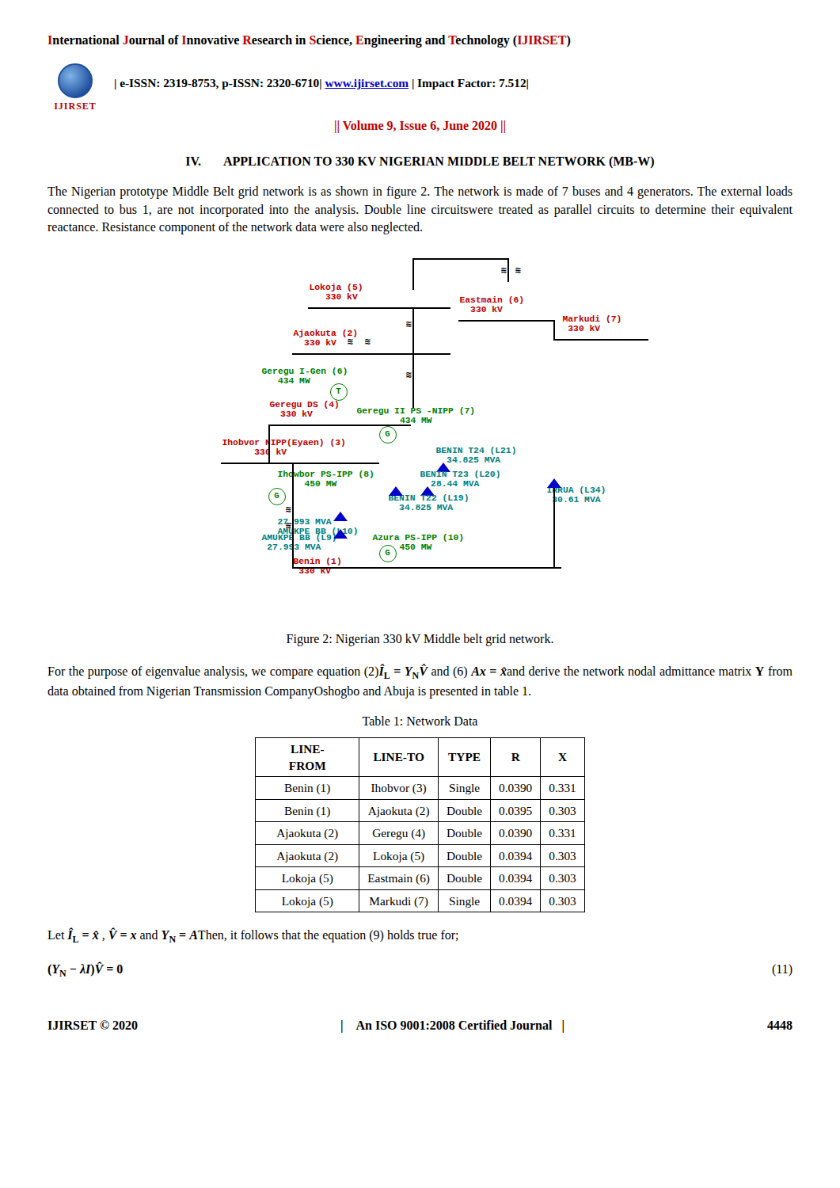International Journal of Innovative Research in Science, Engineering and Technology (IJIRSET)
IJIRSET
| e-ISSN: 2319-8753, p-ISSN: 2320-6710| www.ijirset.com | Impact Factor: 7.512|
|| Volume 9, Issue 6, June 2020 ||
IV. APPLICATION TO 330 KV NIGERIAN MIDDLE BELT NETWORK (MB-W)
The Nigerian prototype Middle Belt grid network is as shown in figure 2. The network is made of 7 buses and 4 generators. The external loads connected to bus 1, are not incorporated into the analysis. Double line circuitswere treated as parallel circuits to determine their equivalent reactance. Resistance component of the network data were also neglected.
≋
≋
Lokoja (5) 330 kV
Eastmain (6) 330 kV
Markudi (7) 330 kV
Ajaokuta (2) 330 kV
≋
≋
≋
≋
Geregu I-Gen (6) 434 MW
T
Geregu DS (4) 330 kV
Geregu II PS -NIPP (7) 434 MW
G
Ihobvor NIPP(Eyaen) (3) 330 kV
BENIN T24 (L21) 34.825 MVA
Ihowbor PS-IPP (8) 450 MW
G
BENIN T23 (L20) 28.44 MVA
IRRUA (L34) 30.61 MVA
BENIN T22 (L19) 34.825 MVA
27.993 MVA AMUKPE BB (L10)
Azura PS-IPP (10) 450 MW
G
AMUKPE BB (L9) 27.993 MVA
Benin (1) 330 kV
≋
≋
Figure 2: Nigerian 330 kV Middle belt grid network.
For the purpose of eigenvalue analysis, we compare equation (2)ÎL = YNV̂ and (6) Ax = x̂and derive the network nodal admittance matrix Y from data obtained from Nigerian Transmission CompanyOshogbo and Abuja is presented in table 1.
Table 1: Network Data
| LINE- FROM | LINE-TO | TYPE | R | X |
| --- | --- | --- | --- | --- |
| Benin (1) | Ihobvor (3) | Single | 0.0390 | 0.331 |
| Benin (1) | Ajaokuta (2) | Double | 0.0395 | 0.303 |
| Ajaokuta (2) | Geregu (4) | Double | 0.0390 | 0.331 |
| Ajaokuta (2) | Lokoja (5) | Double | 0.0394 | 0.303 |
| Lokoja (5) | Eastmain (6) | Double | 0.0394 | 0.303 |
| Lokoja (5) | Markudi (7) | Single | 0.0394 | 0.303 |
Let ÎL = x̂ , V̂ = x and YN = AThen, it follows that the equation (9) holds true for;
(YN − λI)V̂ = 0 (11)
IJIRSET © 2020 | An ISO 9001:2008 Certified Journal | 4448